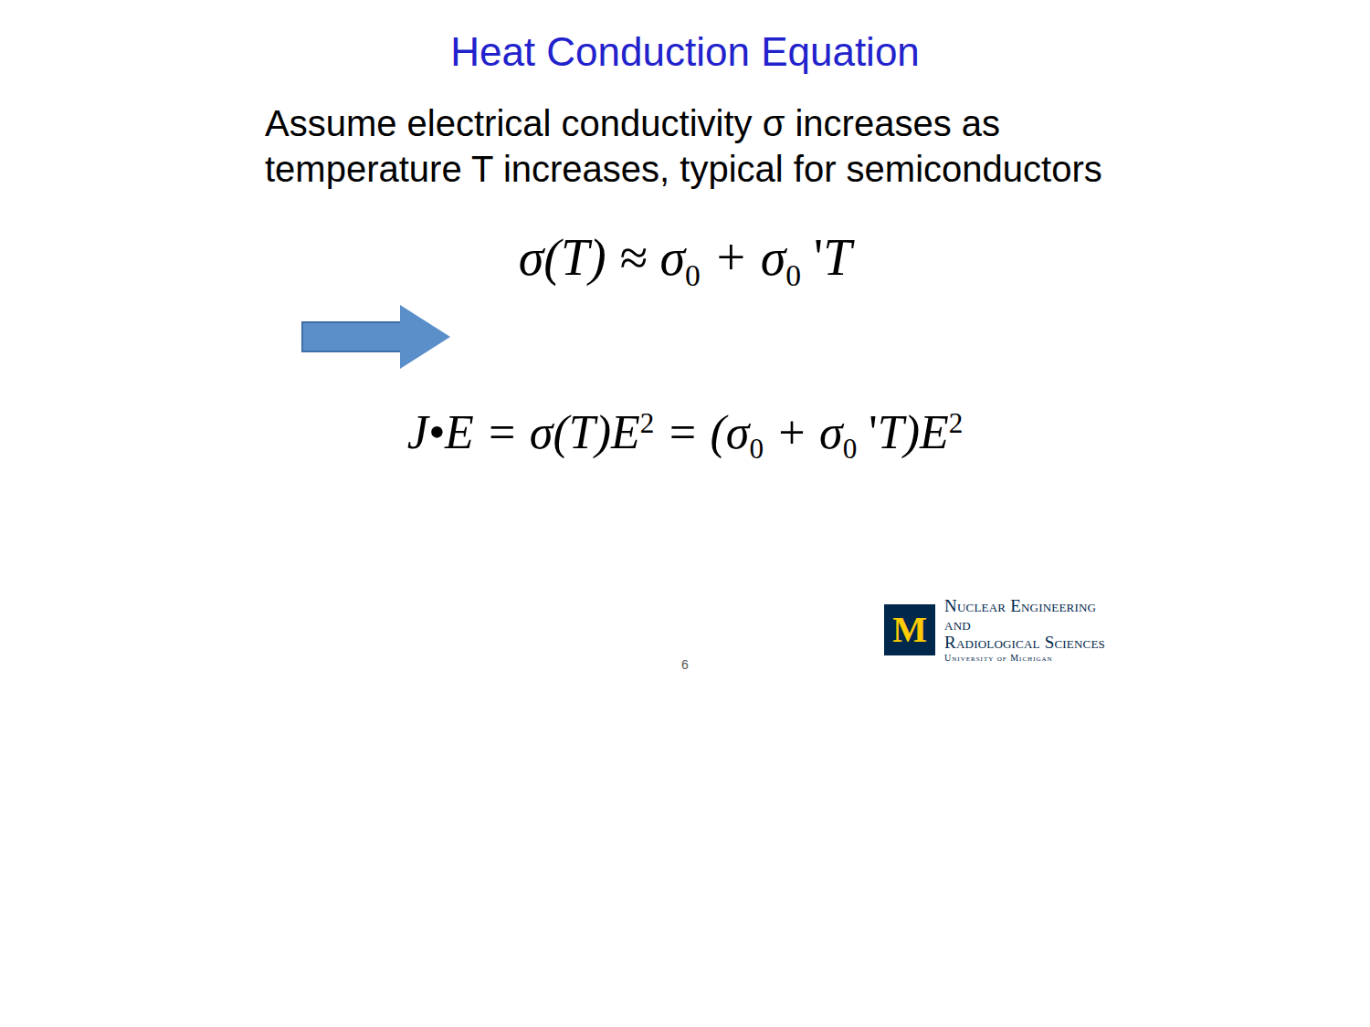Heat Conduction Equation
Assume electrical conductivity σ increases as temperature T increases, typical for semiconductors
σ(T) ≈ σ0 + σ0 'T
J•E = σ(T)E2 = (σ0 + σ0 'T)E2
6
M
Nuclear Engineering
and
Radiological Sciences
University of Michigan